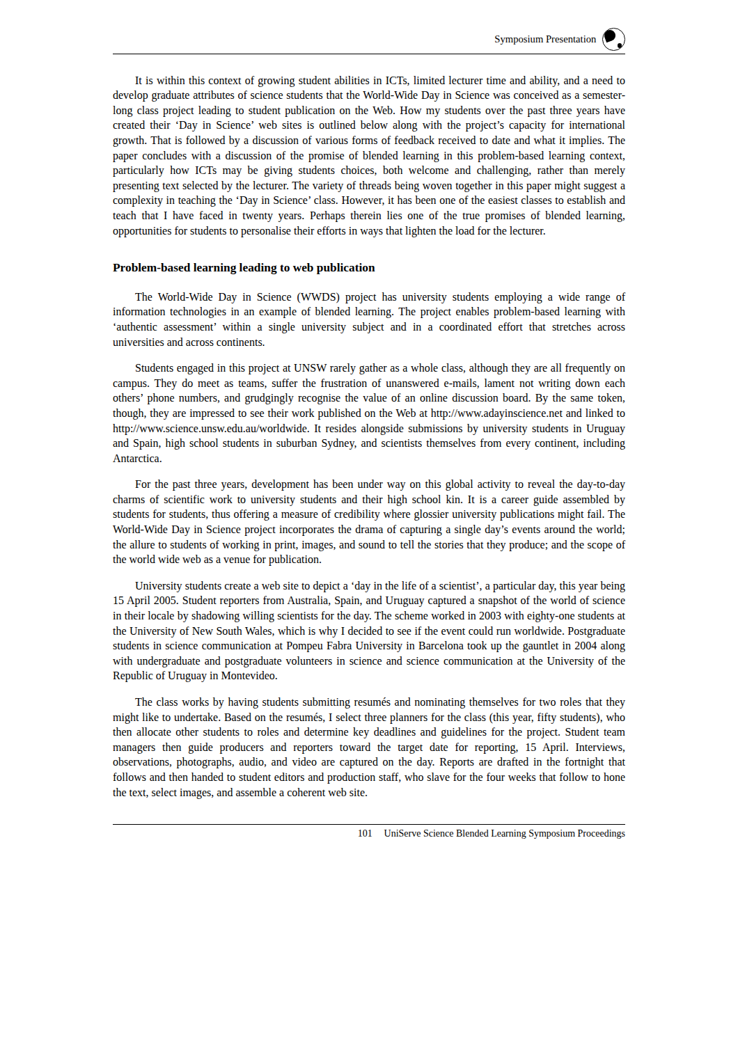Symposium Presentation
It is within this context of growing student abilities in ICTs, limited lecturer time and ability, and a need to develop graduate attributes of science students that the World-Wide Day in Science was conceived as a semester-long class project leading to student publication on the Web. How my students over the past three years have created their ‘Day in Science’ web sites is outlined below along with the project’s capacity for international growth. That is followed by a discussion of various forms of feedback received to date and what it implies. The paper concludes with a discussion of the promise of blended learning in this problem-based learning context, particularly how ICTs may be giving students choices, both welcome and challenging, rather than merely presenting text selected by the lecturer. The variety of threads being woven together in this paper might suggest a complexity in teaching the ‘Day in Science’ class. However, it has been one of the easiest classes to establish and teach that I have faced in twenty years. Perhaps therein lies one of the true promises of blended learning, opportunities for students to personalise their efforts in ways that lighten the load for the lecturer.
Problem-based learning leading to web publication
The World-Wide Day in Science (WWDS) project has university students employing a wide range of information technologies in an example of blended learning. The project enables problem-based learning with ‘authentic assessment’ within a single university subject and in a coordinated effort that stretches across universities and across continents.
Students engaged in this project at UNSW rarely gather as a whole class, although they are all frequently on campus. They do meet as teams, suffer the frustration of unanswered e-mails, lament not writing down each others’ phone numbers, and grudgingly recognise the value of an online discussion board. By the same token, though, they are impressed to see their work published on the Web at http://www.adayinscience.net and linked to http://www.science.unsw.edu.au/worldwide. It resides alongside submissions by university students in Uruguay and Spain, high school students in suburban Sydney, and scientists themselves from every continent, including Antarctica.
For the past three years, development has been under way on this global activity to reveal the day-to-day charms of scientific work to university students and their high school kin. It is a career guide assembled by students for students, thus offering a measure of credibility where glossier university publications might fail. The World-Wide Day in Science project incorporates the drama of capturing a single day’s events around the world; the allure to students of working in print, images, and sound to tell the stories that they produce; and the scope of the world wide web as a venue for publication.
University students create a web site to depict a ‘day in the life of a scientist’, a particular day, this year being 15 April 2005. Student reporters from Australia, Spain, and Uruguay captured a snapshot of the world of science in their locale by shadowing willing scientists for the day. The scheme worked in 2003 with eighty-one students at the University of New South Wales, which is why I decided to see if the event could run worldwide. Postgraduate students in science communication at Pompeu Fabra University in Barcelona took up the gauntlet in 2004 along with undergraduate and postgraduate volunteers in science and science communication at the University of the Republic of Uruguay in Montevideo.
The class works by having students submitting resumés and nominating themselves for two roles that they might like to undertake. Based on the resumés, I select three planners for the class (this year, fifty students), who then allocate other students to roles and determine key deadlines and guidelines for the project. Student team managers then guide producers and reporters toward the target date for reporting, 15 April. Interviews, observations, photographs, audio, and video are captured on the day. Reports are drafted in the fortnight that follows and then handed to student editors and production staff, who slave for the four weeks that follow to hone the text, select images, and assemble a coherent web site.
101 UniServe Science Blended Learning Symposium Proceedings